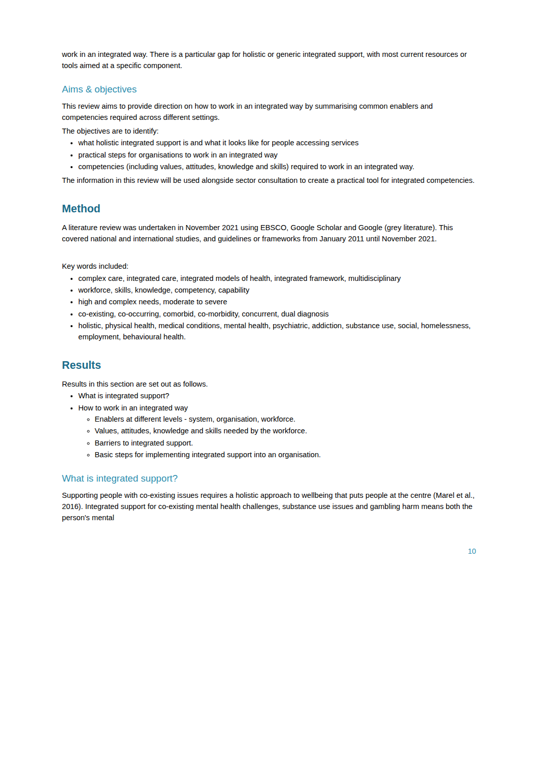work in an integrated way. There is a particular gap for holistic or generic integrated support, with most current resources or tools aimed at a specific component.
Aims & objectives
This review aims to provide direction on how to work in an integrated way by summarising common enablers and competencies required across different settings.
The objectives are to identify:
what holistic integrated support is and what it looks like for people accessing services
practical steps for organisations to work in an integrated way
competencies (including values, attitudes, knowledge and skills) required to work in an integrated way.
The information in this review will be used alongside sector consultation to create a practical tool for integrated competencies.
Method
A literature review was undertaken in November 2021 using EBSCO, Google Scholar and Google (grey literature). This covered national and international studies, and guidelines or frameworks from January 2011 until November 2021.
Key words included:
complex care, integrated care, integrated models of health, integrated framework, multidisciplinary
workforce, skills, knowledge, competency, capability
high and complex needs, moderate to severe
co-existing, co-occurring, comorbid, co-morbidity, concurrent, dual diagnosis
holistic, physical health, medical conditions, mental health, psychiatric, addiction, substance use, social, homelessness, employment, behavioural health.
Results
Results in this section are set out as follows.
What is integrated support?
How to work in an integrated way
Enablers at different levels - system, organisation, workforce.
Values, attitudes, knowledge and skills needed by the workforce.
Barriers to integrated support.
Basic steps for implementing integrated support into an organisation.
What is integrated support?
Supporting people with co-existing issues requires a holistic approach to wellbeing that puts people at the centre (Marel et al., 2016). Integrated support for co-existing mental health challenges, substance use issues and gambling harm means both the person's mental
10